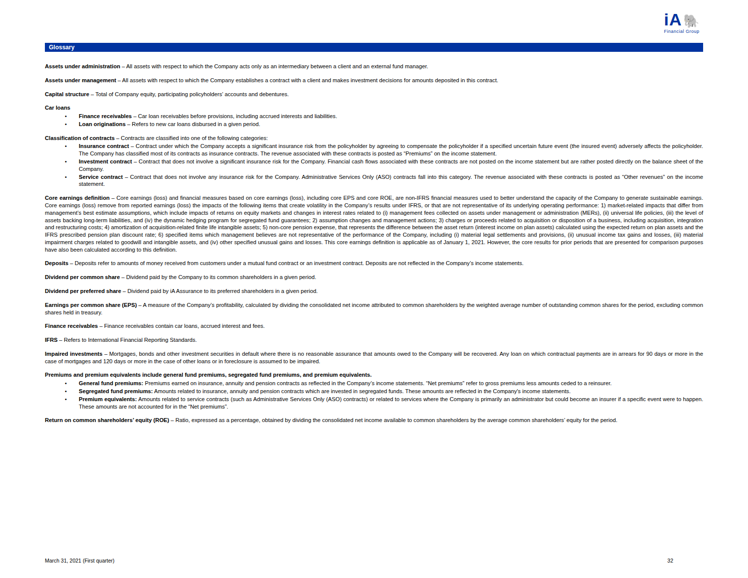iA🐘
Financial Group
Glossary
Assets under administration – All assets with respect to which the Company acts only as an intermediary between a client and an external fund manager.
Assets under management – All assets with respect to which the Company establishes a contract with a client and makes investment decisions for amounts deposited in this contract.
Capital structure – Total of Company equity, participating policyholders’ accounts and debentures.
Car loans
•Finance receivables – Car loan receivables before provisions, including accrued interests and liabilities.
•Loan originations – Refers to new car loans disbursed in a given period.
Classification of contracts – Contracts are classified into one of the following categories:
•Insurance contract – Contract under which the Company accepts a significant insurance risk from the policyholder by agreeing to compensate the policyholder if a specified uncertain future event (the insured event) adversely affects the policyholder. The Company has classified most of its contracts as insurance contracts. The revenue associated with these contracts is posted as “Premiums” on the income statement.
•Investment contract – Contract that does not involve a significant insurance risk for the Company. Financial cash flows associated with these contracts are not posted on the income statement but are rather posted directly on the balance sheet of the Company.
•Service contract – Contract that does not involve any insurance risk for the Company. Administrative Services Only (ASO) contracts fall into this category. The revenue associated with these contracts is posted as “Other revenues” on the income statement.
Core earnings definition – Core earnings (loss) and financial measures based on core earnings (loss), including core EPS and core ROE, are non-IFRS financial measures used to better understand the capacity of the Company to generate sustainable earnings. Core earnings (loss) remove from reported earnings (loss) the impacts of the following items that create volatility in the Company’s results under IFRS, or that are not representative of its underlying operating performance: 1) market-related impacts that differ from management’s best estimate assumptions, which include impacts of returns on equity markets and changes in interest rates related to (i) management fees collected on assets under management or administration (MERs), (ii) universal life policies, (iii) the level of assets backing long-term liabilities, and (iv) the dynamic hedging program for segregated fund guarantees; 2) assumption changes and management actions; 3) charges or proceeds related to acquisition or disposition of a business, including acquisition, integration and restructuring costs; 4) amortization of acquisition-related finite life intangible assets; 5) non-core pension expense, that represents the difference between the asset return (interest income on plan assets) calculated using the expected return on plan assets and the IFRS prescribed pension plan discount rate; 6) specified items which management believes are not representative of the performance of the Company, including (i) material legal settlements and provisions, (ii) unusual income tax gains and losses, (iii) material impairment charges related to goodwill and intangible assets, and (iv) other specified unusual gains and losses. This core earnings definition is applicable as of January 1, 2021. However, the core results for prior periods that are presented for comparison purposes have also been calculated according to this definition.
Deposits – Deposits refer to amounts of money received from customers under a mutual fund contract or an investment contract. Deposits are not reflected in the Company’s income statements.
Dividend per common share – Dividend paid by the Company to its common shareholders in a given period.
Dividend per preferred share – Dividend paid by iA Assurance to its preferred shareholders in a given period.
Earnings per common share (EPS) – A measure of the Company’s profitability, calculated by dividing the consolidated net income attributed to common shareholders by the weighted average number of outstanding common shares for the period, excluding common shares held in treasury.
Finance receivables – Finance receivables contain car loans, accrued interest and fees.
IFRS – Refers to International Financial Reporting Standards.
Impaired investments – Mortgages, bonds and other investment securities in default where there is no reasonable assurance that amounts owed to the Company will be recovered. Any loan on which contractual payments are in arrears for 90 days or more in the case of mortgages and 120 days or more in the case of other loans or in foreclosure is assumed to be impaired.
Premiums and premium equivalents include general fund premiums, segregated fund premiums, and premium equivalents.
•General fund premiums: Premiums earned on insurance, annuity and pension contracts as reflected in the Company’s income statements. “Net premiums” refer to gross premiums less amounts ceded to a reinsurer.
•Segregated fund premiums: Amounts related to insurance, annuity and pension contracts which are invested in segregated funds. These amounts are reflected in the Company's income statements.
•Premium equivalents: Amounts related to service contracts (such as Administrative Services Only (ASO) contracts) or related to services where the Company is primarily an administrator but could become an insurer if a specific event were to happen. These amounts are not accounted for in the “Net premiums”.
Return on common shareholders’ equity (ROE) – Ratio, expressed as a percentage, obtained by dividing the consolidated net income available to common shareholders by the average common shareholders’ equity for the period.
March 31, 2021 (First quarter) 32